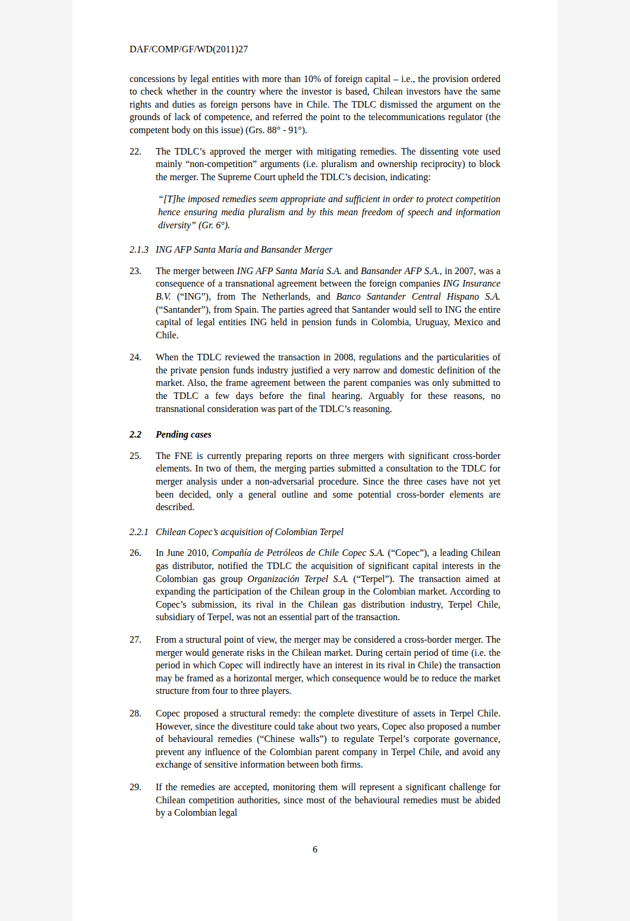DAF/COMP/GF/WD(2011)27
concessions by legal entities with more than 10% of foreign capital – i.e., the provision ordered to check whether in the country where the investor is based, Chilean investors have the same rights and duties as foreign persons have in Chile. The TDLC dismissed the argument on the grounds of lack of competence, and referred the point to the telecommunications regulator (the competent body on this issue) (Grs. 88° - 91°).
22.
The TDLC’s approved the merger with mitigating remedies. The dissenting vote used mainly “non-competition” arguments (i.e. pluralism and ownership reciprocity) to block the merger. The Supreme Court upheld the TDLC’s decision, indicating:
“[T]he imposed remedies seem appropriate and sufficient in order to protect competition hence ensuring media pluralism and by this mean freedom of speech and information diversity” (Gr. 6°).
2.1.3 ING AFP Santa María and Bansander Merger
23.
The merger between ING AFP Santa María S.A. and Bansander AFP S.A., in 2007, was a consequence of a transnational agreement between the foreign companies ING Insurance B.V. (“ING”), from The Netherlands, and Banco Santander Central Hispano S.A. (“Santander”), from Spain. The parties agreed that Santander would sell to ING the entire capital of legal entities ING held in pension funds in Colombia, Uruguay, Mexico and Chile.
24.
When the TDLC reviewed the transaction in 2008, regulations and the particularities of the private pension funds industry justified a very narrow and domestic definition of the market. Also, the frame agreement between the parent companies was only submitted to the TDLC a few days before the final hearing. Arguably for these reasons, no transnational consideration was part of the TDLC’s reasoning.
2.2 Pending cases
25.
The FNE is currently preparing reports on three mergers with significant cross-border elements. In two of them, the merging parties submitted a consultation to the TDLC for merger analysis under a non-adversarial procedure. Since the three cases have not yet been decided, only a general outline and some potential cross-border elements are described.
2.2.1 Chilean Copec’s acquisition of Colombian Terpel
26.
In June 2010, Compañía de Petróleos de Chile Copec S.A. (“Copec”), a leading Chilean gas distributor, notified the TDLC the acquisition of significant capital interests in the Colombian gas group Organización Terpel S.A. (“Terpel”). The transaction aimed at expanding the participation of the Chilean group in the Colombian market. According to Copec’s submission, its rival in the Chilean gas distribution industry, Terpel Chile, subsidiary of Terpel, was not an essential part of the transaction.
27.
From a structural point of view, the merger may be considered a cross-border merger. The merger would generate risks in the Chilean market. During certain period of time (i.e. the period in which Copec will indirectly have an interest in its rival in Chile) the transaction may be framed as a horizontal merger, which consequence would be to reduce the market structure from four to three players.
28.
Copec proposed a structural remedy: the complete divestiture of assets in Terpel Chile. However, since the divestiture could take about two years, Copec also proposed a number of behavioural remedies (“Chinese walls”) to regulate Terpel’s corporate governance, prevent any influence of the Colombian parent company in Terpel Chile, and avoid any exchange of sensitive information between both firms.
29.
If the remedies are accepted, monitoring them will represent a significant challenge for Chilean competition authorities, since most of the behavioural remedies must be abided by a Colombian legal
6